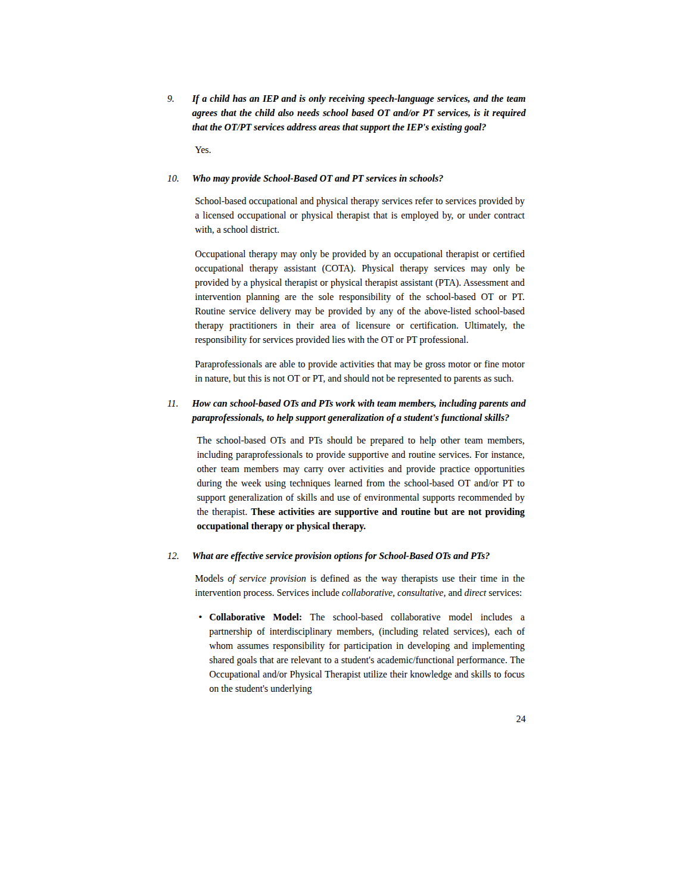9.
If a child has an IEP and is only receiving speech-language services, and the team agrees that the child also needs school based OT and/or PT services, is it required that the OT/PT services address areas that support the IEP's existing goal?
Yes.
10.
Who may provide School-Based OT and PT services in schools?
School-based occupational and physical therapy services refer to services provided by a licensed occupational or physical therapist that is employed by, or under contract with, a school district.
Occupational therapy may only be provided by an occupational therapist or certified occupational therapy assistant (COTA). Physical therapy services may only be provided by a physical therapist or physical therapist assistant (PTA). Assessment and intervention planning are the sole responsibility of the school-based OT or PT. Routine service delivery may be provided by any of the above-listed school-based therapy practitioners in their area of licensure or certification. Ultimately, the responsibility for services provided lies with the OT or PT professional.
Paraprofessionals are able to provide activities that may be gross motor or fine motor in nature, but this is not OT or PT, and should not be represented to parents as such.
11.
How can school-based OTs and PTs work with team members, including parents and paraprofessionals, to help support generalization of a student's functional skills?
The school-based OTs and PTs should be prepared to help other team members, including paraprofessionals to provide supportive and routine services. For instance, other team members may carry over activities and provide practice opportunities during the week using techniques learned from the school-based OT and/or PT to support generalization of skills and use of environmental supports recommended by the therapist. These activities are supportive and routine but are not providing occupational therapy or physical therapy.
12.
What are effective service provision options for School-Based OTs and PTs?
Models of service provision is defined as the way therapists use their time in the intervention process. Services include collaborative, consultative, and direct services:
Collaborative Model: The school-based collaborative model includes a partnership of interdisciplinary members, (including related services), each of whom assumes responsibility for participation in developing and implementing shared goals that are relevant to a student's academic/functional performance. The Occupational and/or Physical Therapist utilize their knowledge and skills to focus on the student's underlying
24